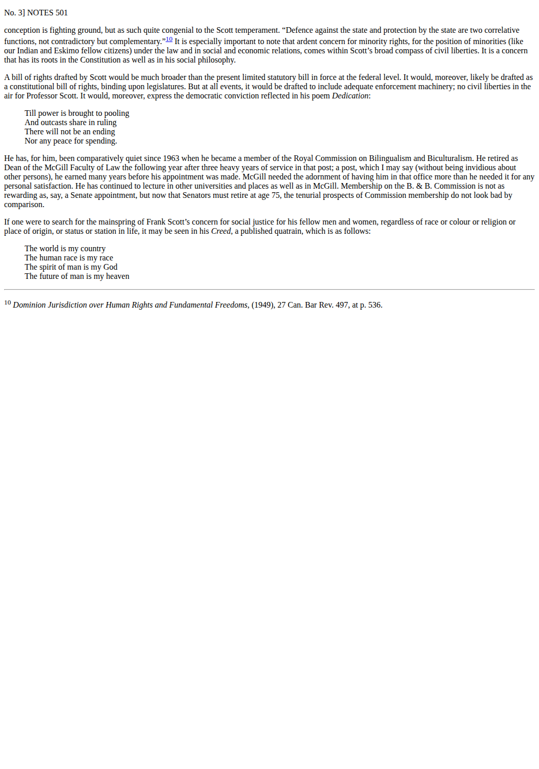No. 3] NOTES 501
conception is fighting ground, but as such quite congenial to the Scott temperament. “Defence against the state and protection by the state are two correlative functions, not contradictory but complementary.”10 It is especially important to note that ardent concern for minority rights, for the position of minorities (like our Indian and Eskimo fellow citizens) under the law and in social and economic relations, comes within Scott’s broad compass of civil liberties. It is a concern that has its roots in the Constitution as well as in his social philosophy.
A bill of rights drafted by Scott would be much broader than the present limited statutory bill in force at the federal level. It would, moreover, likely be drafted as a constitutional bill of rights, binding upon legislatures. But at all events, it would be drafted to include adequate enforcement machinery; no civil liberties in the air for Professor Scott. It would, moreover, express the democratic conviction reflected in his poem Dedication:
Till power is brought to pooling
And outcasts share in ruling
There will not be an ending
Nor any peace for spending.
He has, for him, been comparatively quiet since 1963 when he became a member of the Royal Commission on Bilingualism and Biculturalism. He retired as Dean of the McGill Faculty of Law the following year after three heavy years of service in that post; a post, which I may say (without being invidious about other persons), he earned many years before his appointment was made. McGill needed the adornment of having him in that office more than he needed it for any personal satisfaction. He has continued to lecture in other universities and places as well as in McGill. Membership on the B. & B. Commission is not as rewarding as, say, a Senate appointment, but now that Senators must retire at age 75, the tenurial prospects of Commission membership do not look bad by comparison.
If one were to search for the mainspring of Frank Scott’s concern for social justice for his fellow men and women, regardless of race or colour or religion or place of origin, or status or station in life, it may be seen in his Creed, a published quatrain, which is as follows:
The world is my country
The human race is my race
The spirit of man is my God
The future of man is my heaven
10 Dominion Jurisdiction over Human Rights and Fundamental Freedoms, (1949), 27 Can. Bar Rev. 497, at p. 536.